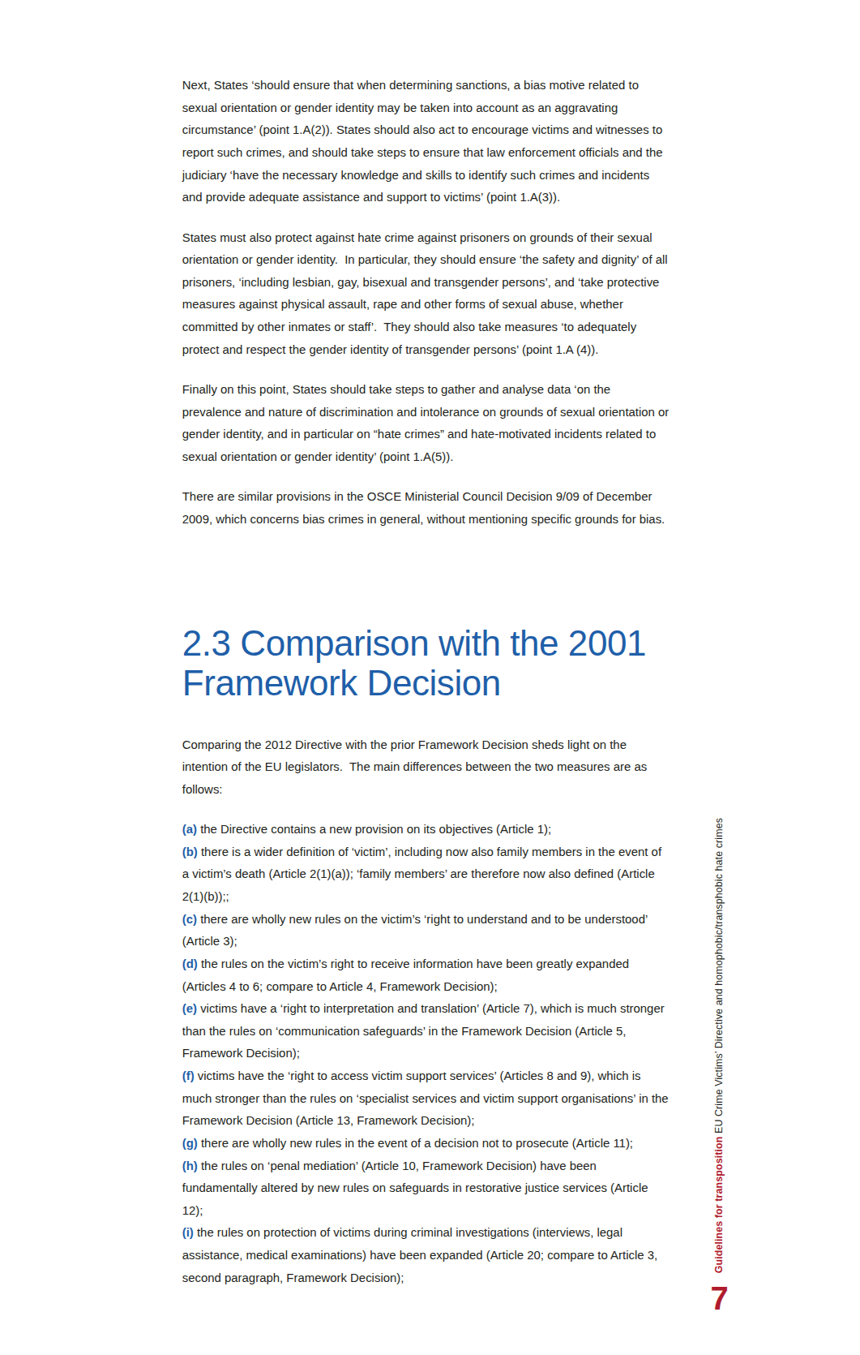Next, States ‘should ensure that when determining sanctions, a bias motive related to sexual orientation or gender identity may be taken into account as an aggravating circumstance’ (point 1.A(2)). States should also act to encourage victims and witnesses to report such crimes, and should take steps to ensure that law enforcement officials and the judiciary ‘have the necessary knowledge and skills to identify such crimes and incidents and provide adequate assistance and support to victims’ (point 1.A(3)).
States must also protect against hate crime against prisoners on grounds of their sexual orientation or gender identity. In particular, they should ensure ‘the safety and dignity’ of all prisoners, ‘including lesbian, gay, bisexual and transgender persons’, and ‘take protective measures against physical assault, rape and other forms of sexual abuse, whether committed by other inmates or staff’. They should also take measures ‘to adequately protect and respect the gender identity of transgender persons’ (point 1.A (4)).
Finally on this point, States should take steps to gather and analyse data ‘on the prevalence and nature of discrimination and intolerance on grounds of sexual orientation or gender identity, and in particular on “hate crimes” and hate-motivated incidents related to sexual orientation or gender identity’ (point 1.A(5)).
There are similar provisions in the OSCE Ministerial Council Decision 9/09 of December 2009, which concerns bias crimes in general, without mentioning specific grounds for bias.
2.3 Comparison with the 2001 Framework Decision
Comparing the 2012 Directive with the prior Framework Decision sheds light on the intention of the EU legislators. The main differences between the two measures are as follows:
(a) the Directive contains a new provision on its objectives (Article 1);
(b) there is a wider definition of ‘victim’, including now also family members in the event of a victim’s death (Article 2(1)(a)); ‘family members’ are therefore now also defined (Article 2(1)(b));;
(c) there are wholly new rules on the victim’s ‘right to understand and to be understood’ (Article 3);
(d) the rules on the victim’s right to receive information have been greatly expanded (Articles 4 to 6; compare to Article 4, Framework Decision);
(e) victims have a ‘right to interpretation and translation’ (Article 7), which is much stronger than the rules on ‘communication safeguards’ in the Framework Decision (Article 5, Framework Decision);
(f) victims have the ‘right to access victim support services’ (Articles 8 and 9), which is much stronger than the rules on ‘specialist services and victim support organisations’ in the Framework Decision (Article 13, Framework Decision);
(g) there are wholly new rules in the event of a decision not to prosecute (Article 11);
(h) the rules on ‘penal mediation’ (Article 10, Framework Decision) have been fundamentally altered by new rules on safeguards in restorative justice services (Article 12);
(i) the rules on protection of victims during criminal investigations (interviews, legal assistance, medical examinations) have been expanded (Article 20; compare to Article 3, second paragraph, Framework Decision);
Guidelines for transposition EU Crime Victims’ Directive and homophobic/transphobic hate crimes
7